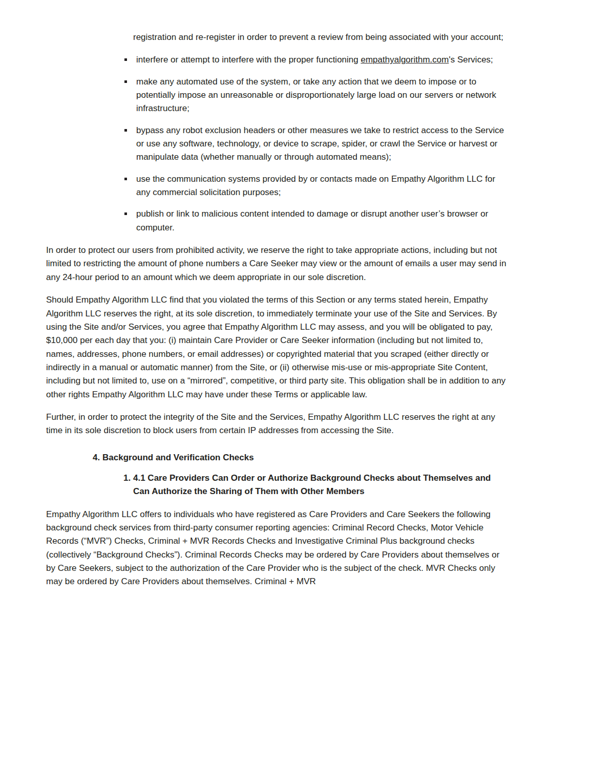registration and re-register in order to prevent a review from being associated with your account;
interfere or attempt to interfere with the proper functioning empathyalgorithm.com's Services;
make any automated use of the system, or take any action that we deem to impose or to potentially impose an unreasonable or disproportionately large load on our servers or network infrastructure;
bypass any robot exclusion headers or other measures we take to restrict access to the Service or use any software, technology, or device to scrape, spider, or crawl the Service or harvest or manipulate data (whether manually or through automated means);
use the communication systems provided by or contacts made on Empathy Algorithm LLC for any commercial solicitation purposes;
publish or link to malicious content intended to damage or disrupt another user’s browser or computer.
In order to protect our users from prohibited activity, we reserve the right to take appropriate actions, including but not limited to restricting the amount of phone numbers a Care Seeker may view or the amount of emails a user may send in any 24-hour period to an amount which we deem appropriate in our sole discretion.
Should Empathy Algorithm LLC find that you violated the terms of this Section or any terms stated herein, Empathy Algorithm LLC reserves the right, at its sole discretion, to immediately terminate your use of the Site and Services. By using the Site and/or Services, you agree that Empathy Algorithm LLC may assess, and you will be obligated to pay, $10,000 per each day that you: (i) maintain Care Provider or Care Seeker information (including but not limited to, names, addresses, phone numbers, or email addresses) or copyrighted material that you scraped (either directly or indirectly in a manual or automatic manner) from the Site, or (ii) otherwise mis-use or mis-appropriate Site Content, including but not limited to, use on a “mirrored”, competitive, or third party site. This obligation shall be in addition to any other rights Empathy Algorithm LLC may have under these Terms or applicable law.
Further, in order to protect the integrity of the Site and the Services, Empathy Algorithm LLC reserves the right at any time in its sole discretion to block users from certain IP addresses from accessing the Site.
Background and Verification Checks
4.1 Care Providers Can Order or Authorize Background Checks about Themselves and Can Authorize the Sharing of Them with Other Members
Empathy Algorithm LLC offers to individuals who have registered as Care Providers and Care Seekers the following background check services from third-party consumer reporting agencies: Criminal Record Checks, Motor Vehicle Records (“MVR”) Checks, Criminal + MVR Records Checks and Investigative Criminal Plus background checks (collectively “Background Checks”). Criminal Records Checks may be ordered by Care Providers about themselves or by Care Seekers, subject to the authorization of the Care Provider who is the subject of the check. MVR Checks only may be ordered by Care Providers about themselves. Criminal + MVR